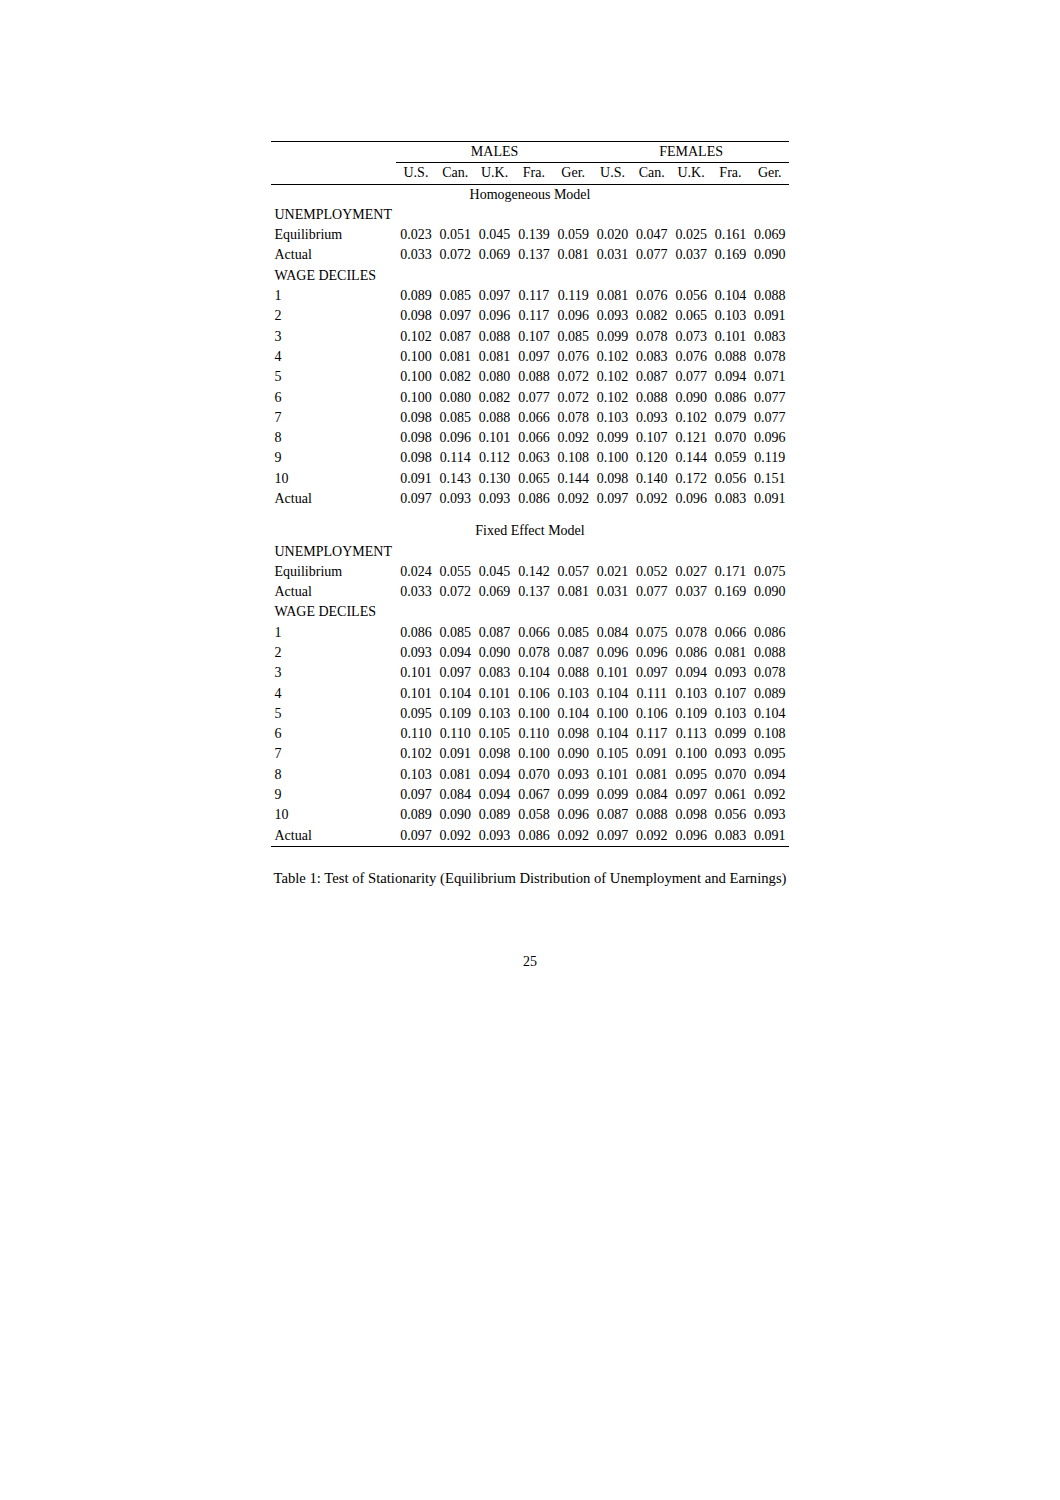| | MALES | FEMALES |
| --- | --- | --- |
| | U.S. | Can. | U.K. | Fra. | Ger. | U.S. | Can. | U.K. | Fra. | Ger. |
| Homogeneous Model |
| UNEMPLOYMENT |
| Equilibrium | 0.023 | 0.051 | 0.045 | 0.139 | 0.059 | 0.020 | 0.047 | 0.025 | 0.161 | 0.069 |
| Actual | 0.033 | 0.072 | 0.069 | 0.137 | 0.081 | 0.031 | 0.077 | 0.037 | 0.169 | 0.090 |
| WAGE DECILES |
| 1 | 0.089 | 0.085 | 0.097 | 0.117 | 0.119 | 0.081 | 0.076 | 0.056 | 0.104 | 0.088 |
| 2 | 0.098 | 0.097 | 0.096 | 0.117 | 0.096 | 0.093 | 0.082 | 0.065 | 0.103 | 0.091 |
| 3 | 0.102 | 0.087 | 0.088 | 0.107 | 0.085 | 0.099 | 0.078 | 0.073 | 0.101 | 0.083 |
| 4 | 0.100 | 0.081 | 0.081 | 0.097 | 0.076 | 0.102 | 0.083 | 0.076 | 0.088 | 0.078 |
| 5 | 0.100 | 0.082 | 0.080 | 0.088 | 0.072 | 0.102 | 0.087 | 0.077 | 0.094 | 0.071 |
| 6 | 0.100 | 0.080 | 0.082 | 0.077 | 0.072 | 0.102 | 0.088 | 0.090 | 0.086 | 0.077 |
| 7 | 0.098 | 0.085 | 0.088 | 0.066 | 0.078 | 0.103 | 0.093 | 0.102 | 0.079 | 0.077 |
| 8 | 0.098 | 0.096 | 0.101 | 0.066 | 0.092 | 0.099 | 0.107 | 0.121 | 0.070 | 0.096 |
| 9 | 0.098 | 0.114 | 0.112 | 0.063 | 0.108 | 0.100 | 0.120 | 0.144 | 0.059 | 0.119 |
| 10 | 0.091 | 0.143 | 0.130 | 0.065 | 0.144 | 0.098 | 0.140 | 0.172 | 0.056 | 0.151 |
| Actual | 0.097 | 0.093 | 0.093 | 0.086 | 0.092 | 0.097 | 0.092 | 0.096 | 0.083 | 0.091 |
| Fixed Effect Model |
| UNEMPLOYMENT |
| Equilibrium | 0.024 | 0.055 | 0.045 | 0.142 | 0.057 | 0.021 | 0.052 | 0.027 | 0.171 | 0.075 |
| Actual | 0.033 | 0.072 | 0.069 | 0.137 | 0.081 | 0.031 | 0.077 | 0.037 | 0.169 | 0.090 |
| WAGE DECILES |
| 1 | 0.086 | 0.085 | 0.087 | 0.066 | 0.085 | 0.084 | 0.075 | 0.078 | 0.066 | 0.086 |
| 2 | 0.093 | 0.094 | 0.090 | 0.078 | 0.087 | 0.096 | 0.096 | 0.086 | 0.081 | 0.088 |
| 3 | 0.101 | 0.097 | 0.083 | 0.104 | 0.088 | 0.101 | 0.097 | 0.094 | 0.093 | 0.078 |
| 4 | 0.101 | 0.104 | 0.101 | 0.106 | 0.103 | 0.104 | 0.111 | 0.103 | 0.107 | 0.089 |
| 5 | 0.095 | 0.109 | 0.103 | 0.100 | 0.104 | 0.100 | 0.106 | 0.109 | 0.103 | 0.104 |
| 6 | 0.110 | 0.110 | 0.105 | 0.110 | 0.098 | 0.104 | 0.117 | 0.113 | 0.099 | 0.108 |
| 7 | 0.102 | 0.091 | 0.098 | 0.100 | 0.090 | 0.105 | 0.091 | 0.100 | 0.093 | 0.095 |
| 8 | 0.103 | 0.081 | 0.094 | 0.070 | 0.093 | 0.101 | 0.081 | 0.095 | 0.070 | 0.094 |
| 9 | 0.097 | 0.084 | 0.094 | 0.067 | 0.099 | 0.099 | 0.084 | 0.097 | 0.061 | 0.092 |
| 10 | 0.089 | 0.090 | 0.089 | 0.058 | 0.096 | 0.087 | 0.088 | 0.098 | 0.056 | 0.093 |
| Actual | 0.097 | 0.092 | 0.093 | 0.086 | 0.092 | 0.097 | 0.092 | 0.096 | 0.083 | 0.091 |
Table 1: Test of Stationarity (Equilibrium Distribution of Unemployment and Earnings)
25